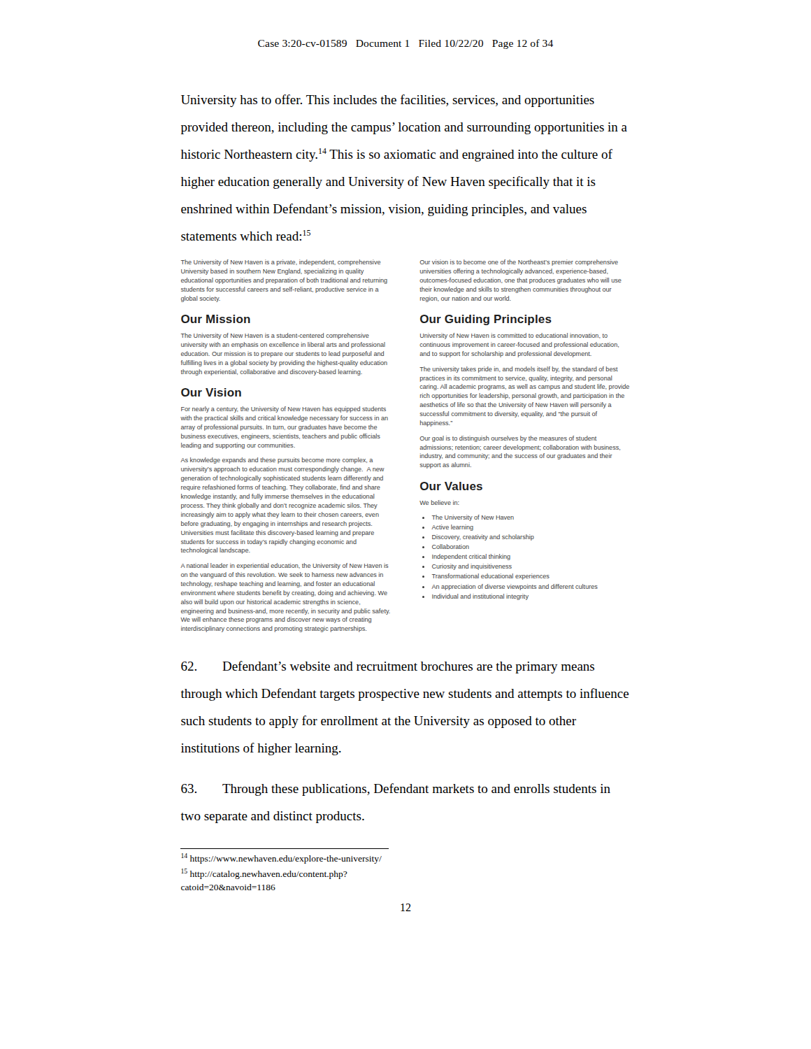Case 3:20-cv-01589 Document 1 Filed 10/22/20 Page 12 of 34
University has to offer. This includes the facilities, services, and opportunities provided thereon, including the campus’ location and surrounding opportunities in a historic Northeastern city.14 This is so axiomatic and engrained into the culture of higher education generally and University of New Haven specifically that it is enshrined within Defendant’s mission, vision, guiding principles, and values statements which read:15
The University of New Haven is a private, independent, comprehensive University based in southern New England, specializing in quality educational opportunities and preparation of both traditional and returning students for successful careers and self-reliant, productive service in a global society.
Our Mission
The University of New Haven is a student-centered comprehensive university with an emphasis on excellence in liberal arts and professional education. Our mission is to prepare our students to lead purposeful and fulfilling lives in a global society by providing the highest-quality education through experiential, collaborative and discovery-based learning.
Our Vision
For nearly a century, the University of New Haven has equipped students with the practical skills and critical knowledge necessary for success in an array of professional pursuits. In turn, our graduates have become the business executives, engineers, scientists, teachers and public officials leading and supporting our communities.
As knowledge expands and these pursuits become more complex, a university’s approach to education must correspondingly change. A new generation of technologically sophisticated students learn differently and require refashioned forms of teaching. They collaborate, find and share knowledge instantly, and fully immerse themselves in the educational process. They think globally and don’t recognize academic silos. They increasingly aim to apply what they learn to their chosen careers, even before graduating, by engaging in internships and research projects. Universities must facilitate this discovery-based learning and prepare students for success in today’s rapidly changing economic and technological landscape.
A national leader in experiential education, the University of New Haven is on the vanguard of this revolution. We seek to harness new advances in technology, reshape teaching and learning, and foster an educational environment where students benefit by creating, doing and achieving. We also will build upon our historical academic strengths in science, engineering and business-and, more recently, in security and public safety. We will enhance these programs and discover new ways of creating interdisciplinary connections and promoting strategic partnerships.
Our vision is to become one of the Northeast’s premier comprehensive universities offering a technologically advanced, experience-based, outcomes-focused education, one that produces graduates who will use their knowledge and skills to strengthen communities throughout our region, our nation and our world.
Our Guiding Principles
University of New Haven is committed to educational innovation, to continuous improvement in career-focused and professional education, and to support for scholarship and professional development.
The university takes pride in, and models itself by, the standard of best practices in its commitment to service, quality, integrity, and personal caring. All academic programs, as well as campus and student life, provide rich opportunities for leadership, personal growth, and participation in the aesthetics of life so that the University of New Haven will personify a successful commitment to diversity, equality, and “the pursuit of happiness.”
Our goal is to distinguish ourselves by the measures of student admissions; retention; career development; collaboration with business, industry, and community; and the success of our graduates and their support as alumni.
Our Values
We believe in:
The University of New Haven
Active learning
Discovery, creativity and scholarship
Collaboration
Independent critical thinking
Curiosity and inquisitiveness
Transformational educational experiences
An appreciation of diverse viewpoints and different cultures
Individual and institutional integrity
62. Defendant’s website and recruitment brochures are the primary means through which Defendant targets prospective new students and attempts to influence such students to apply for enrollment at the University as opposed to other institutions of higher learning.
63. Through these publications, Defendant markets to and enrolls students in two separate and distinct products.
14 https://www.newhaven.edu/explore-the-university/
15 http://catalog.newhaven.edu/content.php?catoid=20&navoid=1186
12